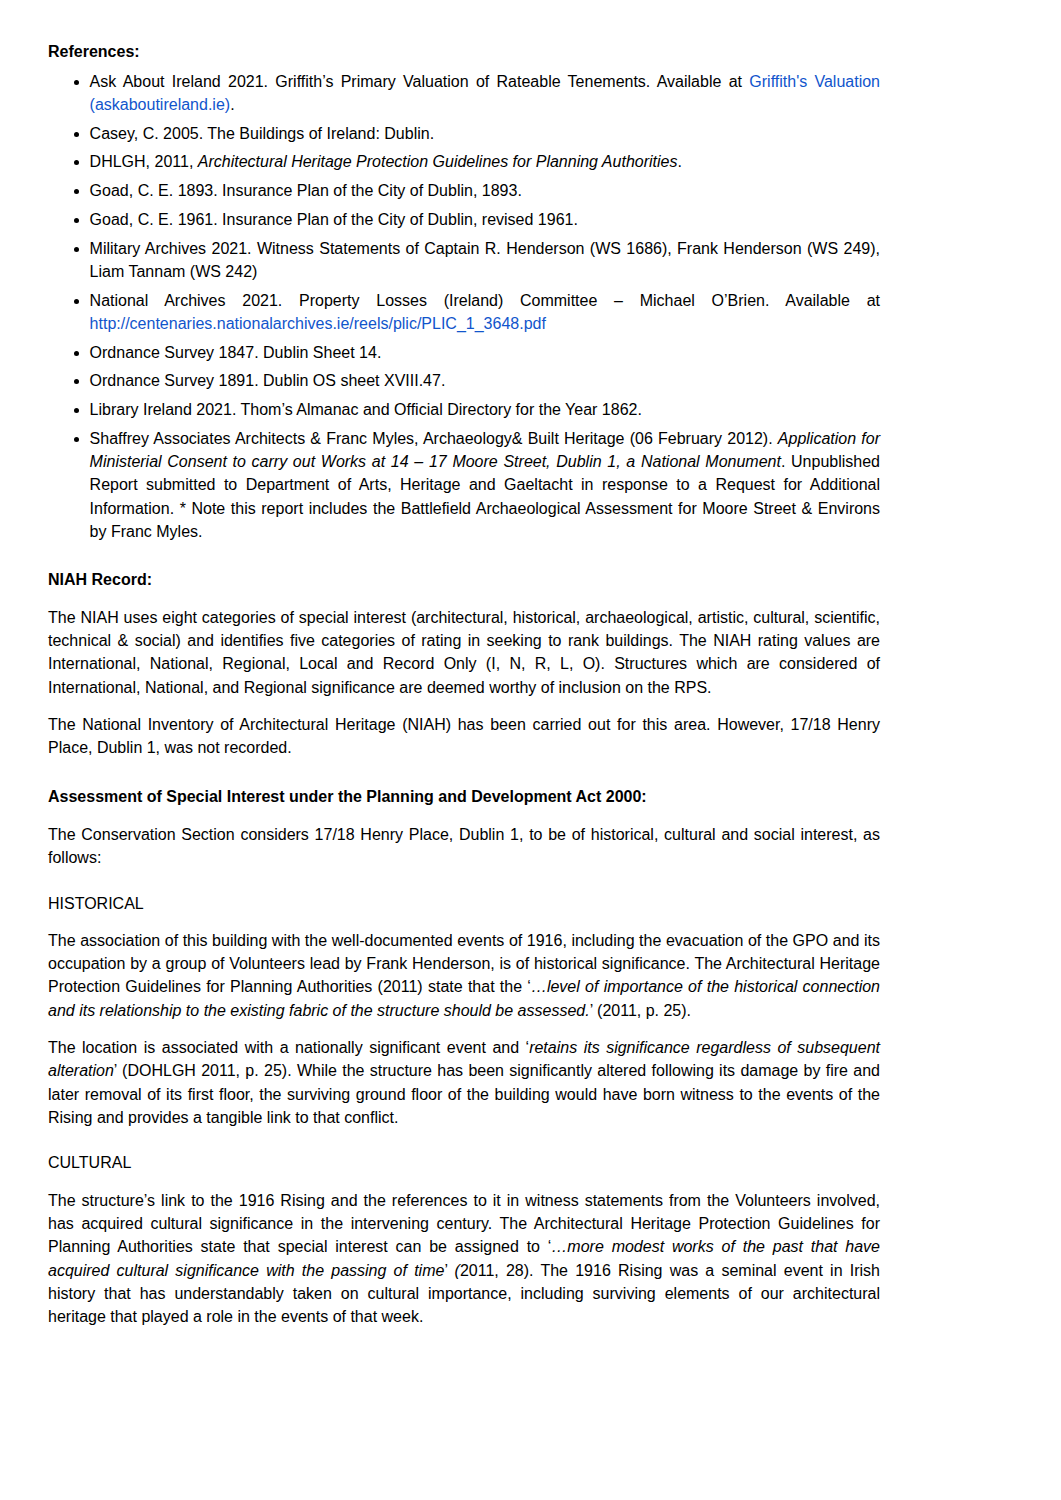References:
Ask About Ireland 2021. Griffith’s Primary Valuation of Rateable Tenements. Available at Griffith's Valuation (askaboutireland.ie).
Casey, C. 2005. The Buildings of Ireland: Dublin.
DHLGH, 2011, Architectural Heritage Protection Guidelines for Planning Authorities.
Goad, C. E. 1893. Insurance Plan of the City of Dublin, 1893.
Goad, C. E. 1961. Insurance Plan of the City of Dublin, revised 1961.
Military Archives 2021. Witness Statements of Captain R. Henderson (WS 1686), Frank Henderson (WS 249), Liam Tannam (WS 242)
National Archives 2021. Property Losses (Ireland) Committee – Michael O’Brien. Available at http://centenaries.nationalarchives.ie/reels/plic/PLIC_1_3648.pdf
Ordnance Survey 1847. Dublin Sheet 14.
Ordnance Survey 1891. Dublin OS sheet XVIII.47.
Library Ireland 2021. Thom’s Almanac and Official Directory for the Year 1862.
Shaffrey Associates Architects & Franc Myles, Archaeology& Built Heritage (06 February 2012). Application for Ministerial Consent to carry out Works at 14 – 17 Moore Street, Dublin 1, a National Monument. Unpublished Report submitted to Department of Arts, Heritage and Gaeltacht in response to a Request for Additional Information. * Note this report includes the Battlefield Archaeological Assessment for Moore Street & Environs by Franc Myles.
NIAH Record:
The NIAH uses eight categories of special interest (architectural, historical, archaeological, artistic, cultural, scientific, technical & social) and identifies five categories of rating in seeking to rank buildings. The NIAH rating values are International, National, Regional, Local and Record Only (I, N, R, L, O). Structures which are considered of International, National, and Regional significance are deemed worthy of inclusion on the RPS.
The National Inventory of Architectural Heritage (NIAH) has been carried out for this area. However, 17/18 Henry Place, Dublin 1, was not recorded.
Assessment of Special Interest under the Planning and Development Act 2000:
The Conservation Section considers 17/18 Henry Place, Dublin 1, to be of historical, cultural and social interest, as follows:
HISTORICAL
The association of this building with the well-documented events of 1916, including the evacuation of the GPO and its occupation by a group of Volunteers lead by Frank Henderson, is of historical significance. The Architectural Heritage Protection Guidelines for Planning Authorities (2011) state that the ‘…level of importance of the historical connection and its relationship to the existing fabric of the structure should be assessed.’ (2011, p. 25).
The location is associated with a nationally significant event and ‘retains its significance regardless of subsequent alteration’ (DOHLGH 2011, p. 25). While the structure has been significantly altered following its damage by fire and later removal of its first floor, the surviving ground floor of the building would have born witness to the events of the Rising and provides a tangible link to that conflict.
CULTURAL
The structure’s link to the 1916 Rising and the references to it in witness statements from the Volunteers involved, has acquired cultural significance in the intervening century. The Architectural Heritage Protection Guidelines for Planning Authorities state that special interest can be assigned to ‘…more modest works of the past that have acquired cultural significance with the passing of time’ (2011, 28). The 1916 Rising was a seminal event in Irish history that has understandably taken on cultural importance, including surviving elements of our architectural heritage that played a role in the events of that week.